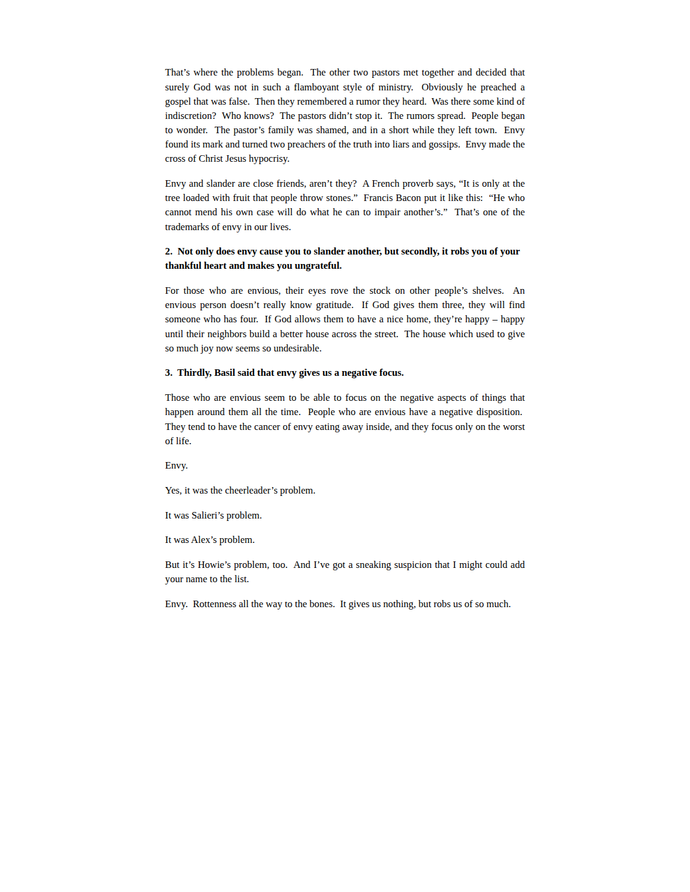That’s where the problems began. The other two pastors met together and decided that surely God was not in such a flamboyant style of ministry. Obviously he preached a gospel that was false. Then they remembered a rumor they heard. Was there some kind of indiscretion? Who knows? The pastors didn’t stop it. The rumors spread. People began to wonder. The pastor’s family was shamed, and in a short while they left town. Envy found its mark and turned two preachers of the truth into liars and gossips. Envy made the cross of Christ Jesus hypocrisy.
Envy and slander are close friends, aren’t they? A French proverb says, “It is only at the tree loaded with fruit that people throw stones.” Francis Bacon put it like this: “He who cannot mend his own case will do what he can to impair another’s.” That’s one of the trademarks of envy in our lives.
2. Not only does envy cause you to slander another, but secondly, it robs you of your thankful heart and makes you ungrateful.
For those who are envious, their eyes rove the stock on other people’s shelves. An envious person doesn’t really know gratitude. If God gives them three, they will find someone who has four. If God allows them to have a nice home, they’re happy – happy until their neighbors build a better house across the street. The house which used to give so much joy now seems so undesirable.
3. Thirdly, Basil said that envy gives us a negative focus.
Those who are envious seem to be able to focus on the negative aspects of things that happen around them all the time. People who are envious have a negative disposition. They tend to have the cancer of envy eating away inside, and they focus only on the worst of life.
Envy.
Yes, it was the cheerleader’s problem.
It was Salieri’s problem.
It was Alex’s problem.
But it’s Howie’s problem, too. And I’ve got a sneaking suspicion that I might could add your name to the list.
Envy. Rottenness all the way to the bones. It gives us nothing, but robs us of so much.